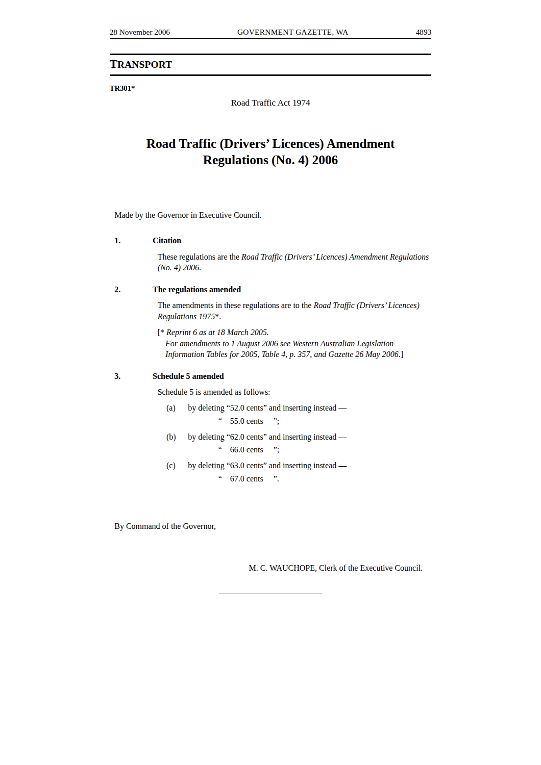28 November 2006 GOVERNMENT GAZETTE, WA 4893
TRANSPORT
TR301*
Road Traffic Act 1974
Road Traffic (Drivers’ Licences) Amendment Regulations (No. 4) 2006
Made by the Governor in Executive Council.
1. Citation
These regulations are the Road Traffic (Drivers’ Licences) Amendment Regulations (No. 4) 2006.
2. The regulations amended
The amendments in these regulations are to the Road Traffic (Drivers’ Licences) Regulations 1975*.
[* Reprint 6 as at 18 March 2005.
For amendments to 1 August 2006 see Western Australian Legislation Information Tables for 2005, Table 4, p. 357, and Gazette 26 May 2006.]
3. Schedule 5 amended
Schedule 5 is amended as follows:
(a) by deleting “52.0 cents” and inserting instead —
“ 55.0 cents ”;
(b) by deleting “62.0 cents” and inserting instead —
“ 66.0 cents ”;
(c) by deleting “63.0 cents” and inserting instead —
“ 67.0 cents ”.
By Command of the Governor,
M. C. WAUCHOPE, Clerk of the Executive Council.